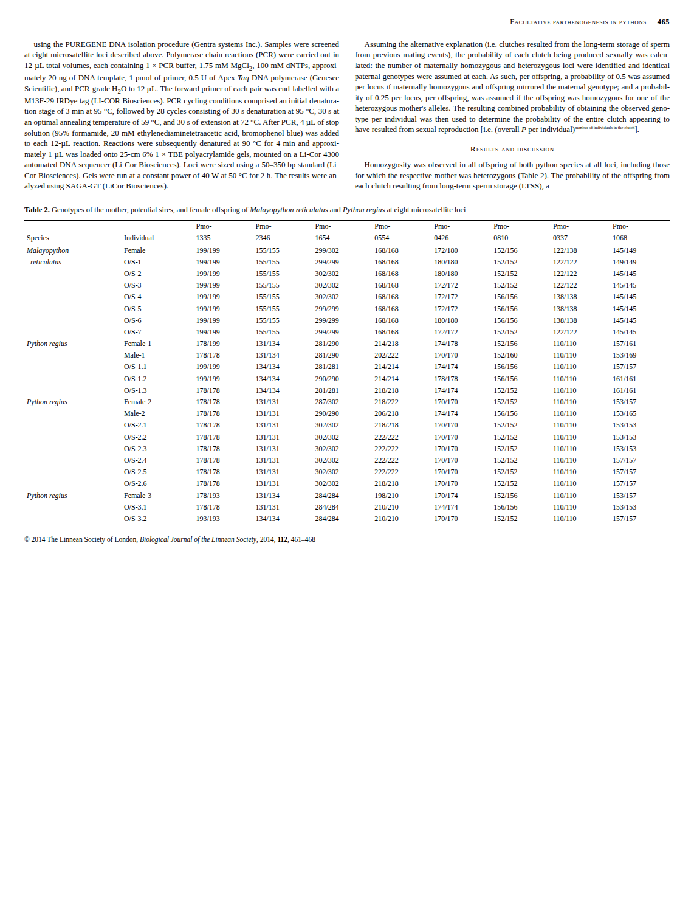Facultative parthenogenesis in pythons465
using the PUREGENE DNA isolation procedure (Gentra systems Inc.). Samples were screened at eight microsatellite loci described above. Polymerase chain reactions (PCR) were carried out in 12-µL total volumes, each containing 1 × PCR buffer, 1.75 mM MgCl2, 100 mM dNTPs, approximately 20 ng of DNA template, 1 pmol of primer, 0.5 U of Apex Taq DNA polymerase (Genesee Scientific), and PCR-grade H2O to 12 µL. The forward primer of each pair was end-labelled with a M13F-29 IRDye tag (LI-COR Biosciences). PCR cycling conditions comprised an initial denaturation stage of 3 min at 95 °C, followed by 28 cycles consisting of 30 s denaturation at 95 °C, 30 s at an optimal annealing temperature of 59 °C, and 30 s of extension at 72 °C. After PCR, 4 µL of stop solution (95% formamide, 20 mM ethylenediaminetetraacetic acid, bromophenol blue) was added to each 12-µL reaction. Reactions were subsequently denatured at 90 °C for 4 min and approximately 1 µL was loaded onto 25-cm 6% 1 × TBE polyacrylamide gels, mounted on a Li-Cor 4300 automated DNA sequencer (Li-Cor Biosciences). Loci were sized using a 50–350 bp standard (Li-Cor Biosciences). Gels were run at a constant power of 40 W at 50 °C for 2 h. The results were analyzed using SAGA-GT (LiCor Biosciences).
Assuming the alternative explanation (i.e. clutches resulted from the long-term storage of sperm from previous mating events), the probability of each clutch being produced sexually was calculated: the number of maternally homozygous and heterozygous loci were identified and identical paternal genotypes were assumed at each. As such, per offspring, a probability of 0.5 was assumed per locus if maternally homozygous and offspring mirrored the maternal genotype; and a probability of 0.25 per locus, per offspring, was assumed if the offspring was homozygous for one of the heterozygous mother's alleles. The resulting combined probability of obtaining the observed genotype per individual was then used to determine the probability of the entire clutch appearing to have resulted from sexual reproduction [i.e. (overall P per individual)number of individuals in the clutch].
Results and discussion
Homozygosity was observed in all offspring of both python species at all loci, including those for which the respective mother was heterozygous (Table 2). The probability of the offspring from each clutch resulting from long-term sperm storage (LTSS), a
Table 2. Genotypes of the mother, potential sires, and female offspring of Malayopython reticulatus and Python regius at eight microsatellite loci
| | | Pmo- | Pmo- | Pmo- | Pmo- | Pmo- | Pmo- | Pmo- | Pmo- |
| --- | --- | --- | --- | --- | --- | --- | --- | --- | --- |
| Species | Individual | 1335 | 2346 | 1654 | 0554 | 0426 | 0810 | 0337 | 1068 |
| Malayopython | Female | 199/199 | 155/155 | 299/302 | 168/168 | 172/180 | 152/156 | 122/138 | 145/149 |
| reticulatus | O/S-1 | 199/199 | 155/155 | 299/299 | 168/168 | 180/180 | 152/152 | 122/122 | 149/149 |
| | O/S-2 | 199/199 | 155/155 | 302/302 | 168/168 | 180/180 | 152/152 | 122/122 | 145/145 |
| | O/S-3 | 199/199 | 155/155 | 302/302 | 168/168 | 172/172 | 152/152 | 122/122 | 145/145 |
| | O/S-4 | 199/199 | 155/155 | 302/302 | 168/168 | 172/172 | 156/156 | 138/138 | 145/145 |
| | O/S-5 | 199/199 | 155/155 | 299/299 | 168/168 | 172/172 | 156/156 | 138/138 | 145/145 |
| | O/S-6 | 199/199 | 155/155 | 299/299 | 168/168 | 180/180 | 156/156 | 138/138 | 145/145 |
| | O/S-7 | 199/199 | 155/155 | 299/299 | 168/168 | 172/172 | 152/152 | 122/122 | 145/145 |
| Python regius | Female-1 | 178/199 | 131/134 | 281/290 | 214/218 | 174/178 | 152/156 | 110/110 | 157/161 |
| | Male-1 | 178/178 | 131/134 | 281/290 | 202/222 | 170/170 | 152/160 | 110/110 | 153/169 |
| | O/S-1.1 | 199/199 | 134/134 | 281/281 | 214/214 | 174/174 | 156/156 | 110/110 | 157/157 |
| | O/S-1.2 | 199/199 | 134/134 | 290/290 | 214/214 | 178/178 | 156/156 | 110/110 | 161/161 |
| | O/S-1.3 | 178/178 | 134/134 | 281/281 | 218/218 | 174/174 | 152/152 | 110/110 | 161/161 |
| Python regius | Female-2 | 178/178 | 131/131 | 287/302 | 218/222 | 170/170 | 152/152 | 110/110 | 153/157 |
| | Male-2 | 178/178 | 131/131 | 290/290 | 206/218 | 174/174 | 156/156 | 110/110 | 153/165 |
| | O/S-2.1 | 178/178 | 131/131 | 302/302 | 218/218 | 170/170 | 152/152 | 110/110 | 153/153 |
| | O/S-2.2 | 178/178 | 131/131 | 302/302 | 222/222 | 170/170 | 152/152 | 110/110 | 153/153 |
| | O/S-2.3 | 178/178 | 131/131 | 302/302 | 222/222 | 170/170 | 152/152 | 110/110 | 153/153 |
| | O/S-2.4 | 178/178 | 131/131 | 302/302 | 222/222 | 170/170 | 152/152 | 110/110 | 157/157 |
| | O/S-2.5 | 178/178 | 131/131 | 302/302 | 222/222 | 170/170 | 152/152 | 110/110 | 157/157 |
| | O/S-2.6 | 178/178 | 131/131 | 302/302 | 218/218 | 170/170 | 152/152 | 110/110 | 157/157 |
| Python regius | Female-3 | 178/193 | 131/134 | 284/284 | 198/210 | 170/174 | 152/156 | 110/110 | 153/157 |
| | O/S-3.1 | 178/178 | 131/131 | 284/284 | 210/210 | 174/174 | 156/156 | 110/110 | 153/153 |
| | O/S-3.2 | 193/193 | 134/134 | 284/284 | 210/210 | 170/170 | 152/152 | 110/110 | 157/157 |
© 2014 The Linnean Society of London, Biological Journal of the Linnean Society, 2014, 112, 461–468